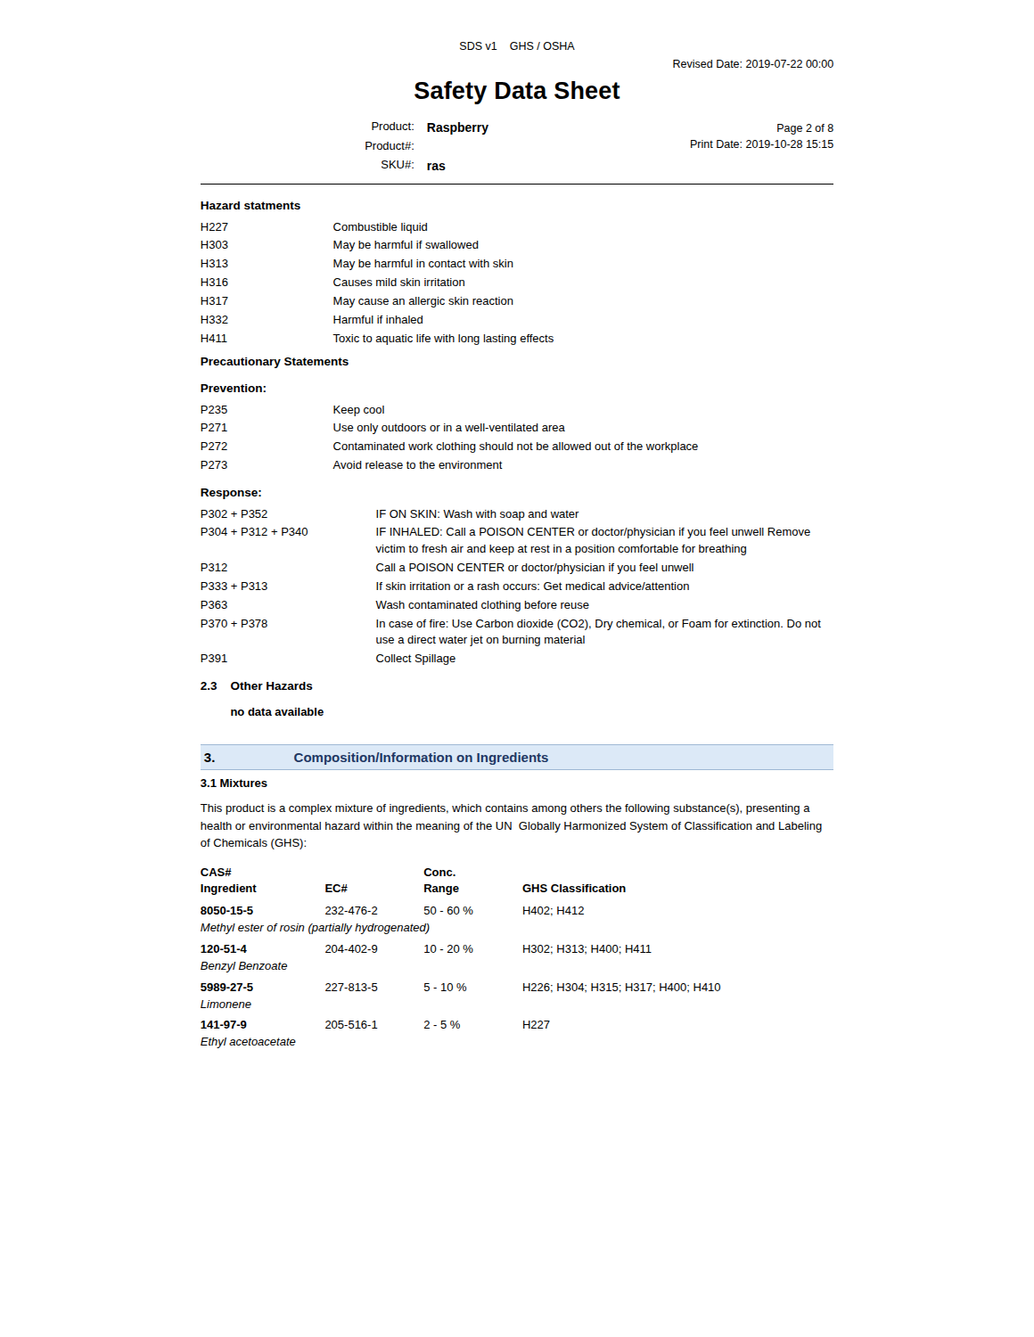SDS v1 GHS / OSHA
Revised Date: 2019-07-22 00:00
Safety Data Sheet
Product:
Raspberry
Product#:
SKU#:
ras
Page 2 of 8
Print Date: 2019-10-28 15:15
Hazard statments
| H227 | Combustible liquid |
| H303 | May be harmful if swallowed |
| H313 | May be harmful in contact with skin |
| H316 | Causes mild skin irritation |
| H317 | May cause an allergic skin reaction |
| H332 | Harmful if inhaled |
| H411 | Toxic to aquatic life with long lasting effects |
Precautionary Statements
Prevention:
| P235 | Keep cool |
| P271 | Use only outdoors or in a well-ventilated area |
| P272 | Contaminated work clothing should not be allowed out of the workplace |
| P273 | Avoid release to the environment |
Response:
| P302 + P352 | IF ON SKIN: Wash with soap and water |
| P304 + P312 + P340 | IF INHALED: Call a POISON CENTER or doctor/physician if you feel unwell Remove victim to fresh air and keep at rest in a position comfortable for breathing |
| P312 | Call a POISON CENTER or doctor/physician if you feel unwell |
| P333 + P313 | If skin irritation or a rash occurs: Get medical advice/attention |
| P363 | Wash contaminated clothing before reuse |
| P370 + P378 | In case of fire: Use Carbon dioxide (CO2), Dry chemical, or Foam for extinction. Do not use a direct water jet on burning material |
| P391 | Collect Spillage |
2.3
Other Hazards
no data available
3.
Composition/Information on Ingredients
3.1 Mixtures
This product is a complex mixture of ingredients, which contains among others the following substance(s), presenting a health or environmental hazard within the meaning of the UN Globally Harmonized System of Classification and Labeling of Chemicals (GHS):
| CAS# Ingredient | EC# | Conc. Range | GHS Classification |
| --- | --- | --- | --- |
| 8050-15-5 | 232-476-2 | 50 - 60 % | H402; H412 |
| Methyl ester of rosin (partially hydrogenated) |
| 120-51-4 | 204-402-9 | 10 - 20 % | H302; H313; H400; H411 |
| Benzyl Benzoate |
| 5989-27-5 | 227-813-5 | 5 - 10 % | H226; H304; H315; H317; H400; H410 |
| Limonene |
| 141-97-9 | 205-516-1 | 2 - 5 % | H227 |
| Ethyl acetoacetate |